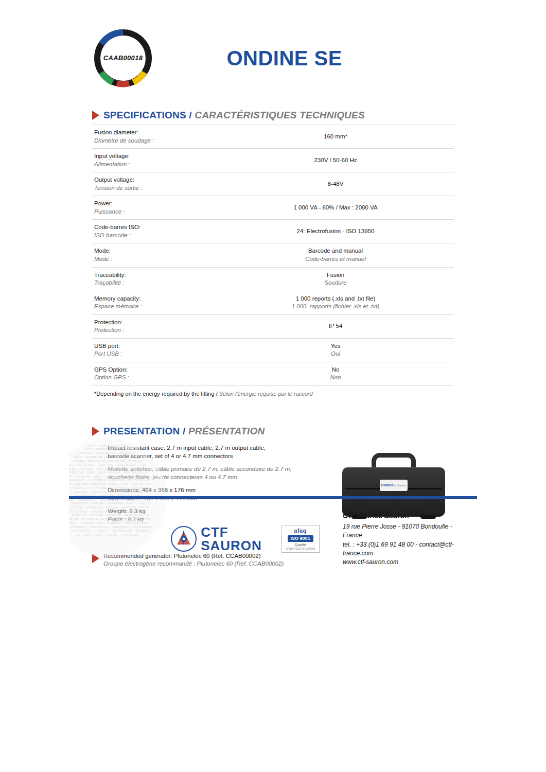CAAB00018
ONDINE SE
SPECIFICATIONS / CARACTÉRISTIQUES TECHNIQUES
| Fusion diameter: Diamètre de soudage : | 160 mm* |
| Input voltage: Alimentation : | 230V / 50-60 Hz |
| Output voltage: Tension de sortie : | 8-48V |
| Power: Puissance : | 1 000 VA - 60% / Max : 2000 VA |
| Code-barres ISO: ISO barcode : | 24: Electrofusion - ISO 13950 |
| Mode: Mode : | Barcode and manual Code-barres et manuel |
| Traceability: Traçabilité : | Fusion Soudure |
| Memory capacity: Espace mémoire : | 1 000 reports (.xls and .txt file) 1 000 rapports (fichier .xls et .txt) |
| Protection: Protection : | IP 54 |
| USB port: Port USB : | Yes Oui |
| GPS Option: Option GPS : | No Non |
*Depending on the energy required by the fitting / Selon l'énergie requise par le raccord
PRESENTATION / PRÉSENTATION
Impact resistant case, 2.7 m input cable, 2.7 m output cable,
barcode scanner, set of 4 or 4.7 mm connectors
Mallette antichoc, câble primaire de 2.7 m, câble secondaire de 2.7 m,
douchette filaire, jeu de connecteurs 4 ou 4.7 mm
Dimensions: 464 x 366 x 176 mmDimensions : 464 x 366 x 176 mm
Weight: 9.3 kgPoids : 9.3 kg
Ondineby Sauron
Recommended generator: Plutonelec 60 (Réf. CCAB00002)
Groupe électrogène recommandé : Plutonelec 60 (Ref. CCAB00002)
PLAST • TRANSPLAST • PRO
LAST • THERMOPLAST • BARBA
OTOFUSE • CROCOPLAST • TRANSFLOT
MATIC • HOMEFUSE • PROTOFUSE • BARBARA
ONDINE • PROTOFUSE • PILOTFUSE • POSPLAS
SE • PROTOFUSE • PILOTFUSE • CROCOPLAST • TRA
ELEC • PROLINE • PLUTOMATIC • ROMEO • • THERMO
• PIPEFUSE • EMIE • JULIE • ONDINE • PROTOFUSE • PI
LAST • BARBARA • EMIE • JULIE • ONDINE • PROTOFUSE
• TRANSFLOT • PLUTOMELEC • PROLINE • PILOTFUSE • P
LAST • BARBARA • PIPEFUSE • EMIE • JULIE • ONDINE • PR
ST • TRANSFLOT • PLUTOMELEC • PROLINE • PLUTOMATIC
LAST • BARBARA • PIPEFUSE • EMIE • JULIE • ONDINE • PR
MEO • THERMOPLAST • BARBARA • PIPEFUSE • EMIE • JU
OPLAST • TRANSFLOT • PILOTONELEC • PROLINE • PROLINE
SE • TRANSFLOT • BARBARA • PIPEFUSE • EMIE • JULIE • O
• PILOTFUSE • POSPLAST • PROLINE • PIPEFUSE • PROTO
CROCOPLAST • TRANSFLOT • PLUTOMELEC • PROLINE
SE • POSPLAST • PROLINE • PIPEFUSE • PROTOFUSE • PIL
OTOFUSE • PILOTFUSE • POSPLAST • PROLINE • PIPEFUSE
ROMEO • • THERMOPLAST • BARBARA • PIPEFUSE • EMIE
SE • PILOTFUSE • CROCOPLAST • TRANSFLOT • PLUTOMELEC
NE • PLUTOMATIC • ROMEO • • THERMOPLAST • BARBARA
NE • EMIE • JULIE • ONDINE • PROTOFUSE
CTF
SAURON
afaq
ISO 9001
Qualité
AFNOR CERTIFICATION
CTF France Sauron
19 rue Pierre Josse - 91070 Bondoufle - France
tel. : +33 (0)1 69 91 48 00 - contact@ctf-france.com
www.ctf-sauron.com